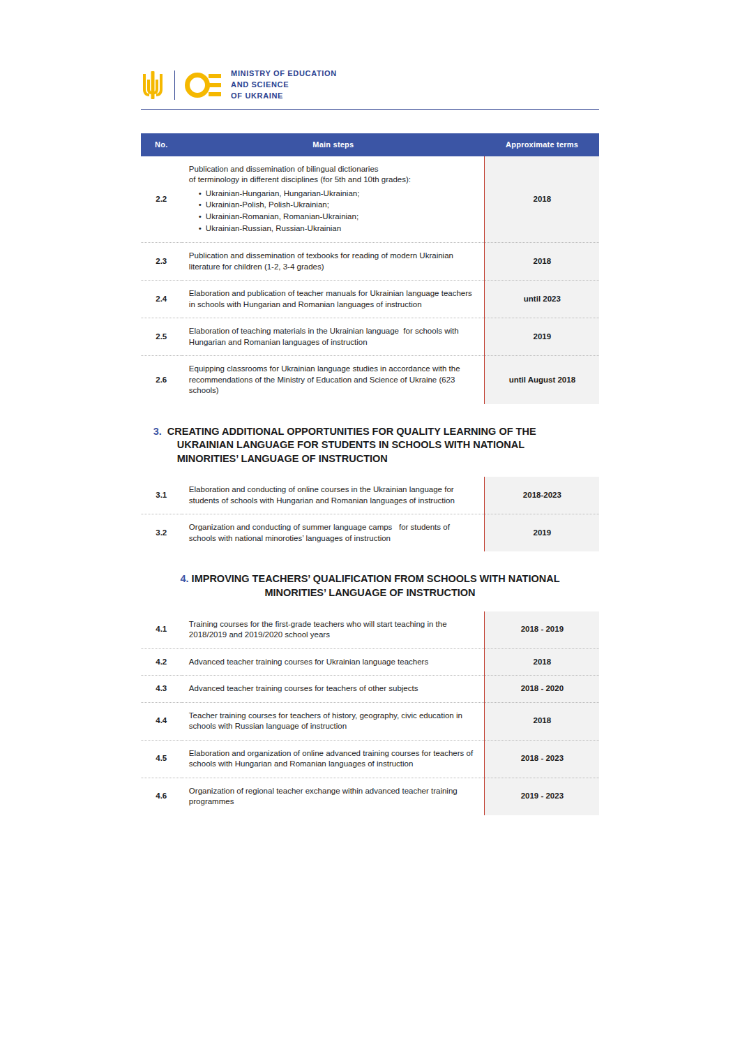Ministry of Education
and Science
of Ukraine
| No. | Main steps | Approximate terms |
| --- | --- | --- |
| 2.2 | Publication and dissemination of bilingual dictionaries of terminology in different disciplines (for 5th and 10th grades): Ukrainian-Hungarian, Hungarian-Ukrainian; Ukrainian-Polish, Polish-Ukrainian; Ukrainian-Romanian, Romanian-Ukrainian; Ukrainian-Russian, Russian-Ukrainian | 2018 |
| 2.3 | Publication and dissemination of texbooks for reading of modern Ukrainian literature for children (1-2, 3-4 grades) | 2018 |
| 2.4 | Elaboration and publication of teacher manuals for Ukrainian language teachers in schools with Hungarian and Romanian languages of instruction | until 2023 |
| 2.5 | Elaboration of teaching materials in the Ukrainian language for schools with Hungarian and Romanian languages of instruction | 2019 |
| 2.6 | Equipping classrooms for Ukrainian language studies in accordance with the recommendations of the Ministry of Education and Science of Ukraine (623 schools) | until August 2018 |
3. Creating additional opportunities for quality learning of the Ukrainian language for students in schools with national minorities’ language of instruction
| 3.1 | Elaboration and conducting of online courses in the Ukrainian language for students of schools with Hungarian and Romanian languages of instruction | 2018-2023 |
| 3.2 | Organization and conducting of summer language camps for students of schools with national minoroties’ languages of instruction | 2019 |
4. Improving teachers’ qualification from schools with national minorities’ language of instruction
| 4.1 | Training courses for the first-grade teachers who will start teaching in the 2018/2019 and 2019/2020 school years | 2018 - 2019 |
| 4.2 | Advanced teacher training courses for Ukrainian language teachers | 2018 |
| 4.3 | Advanced teacher training courses for teachers of other subjects | 2018 - 2020 |
| 4.4 | Teacher training courses for teachers of history, geography, civic education in schools with Russian language of instruction | 2018 |
| 4.5 | Elaboration and organization of online advanced training courses for teachers of schools with Hungarian and Romanian languages of instruction | 2018 - 2023 |
| 4.6 | Organization of regional teacher exchange within advanced teacher training programmes | 2019 - 2023 |